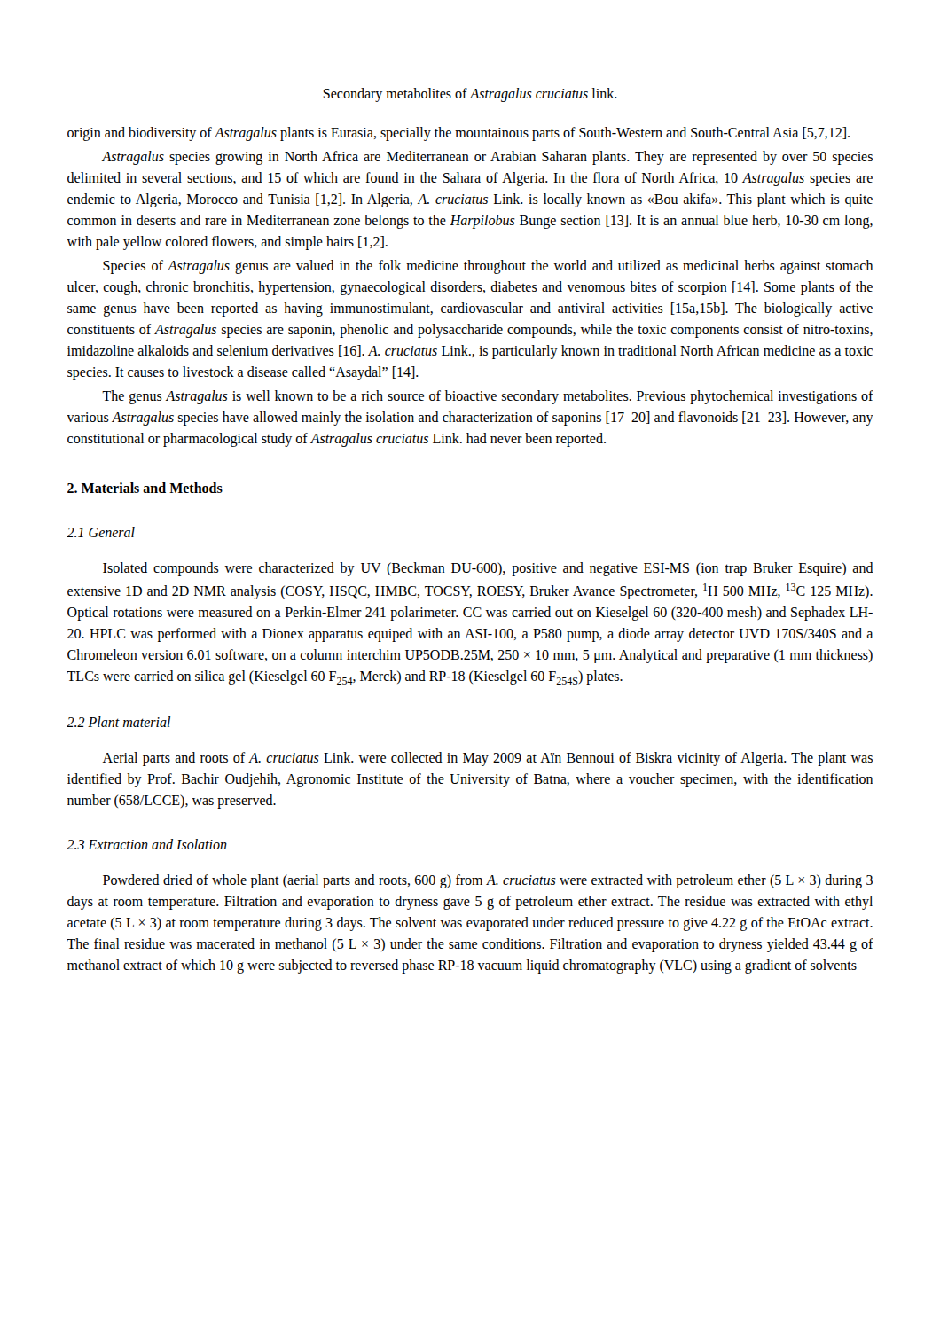Secondary metabolites of Astragalus cruciatus link.
origin and biodiversity of Astragalus plants is Eurasia, specially the mountainous parts of South-Western and South-Central Asia [5,7,12].
Astragalus species growing in North Africa are Mediterranean or Arabian Saharan plants. They are represented by over 50 species delimited in several sections, and 15 of which are found in the Sahara of Algeria. In the flora of North Africa, 10 Astragalus species are endemic to Algeria, Morocco and Tunisia [1,2]. In Algeria, A. cruciatus Link. is locally known as «Bou akifa». This plant which is quite common in deserts and rare in Mediterranean zone belongs to the Harpilobus Bunge section [13]. It is an annual blue herb, 10-30 cm long, with pale yellow colored flowers, and simple hairs [1,2].
Species of Astragalus genus are valued in the folk medicine throughout the world and utilized as medicinal herbs against stomach ulcer, cough, chronic bronchitis, hypertension, gynaecological disorders, diabetes and venomous bites of scorpion [14]. Some plants of the same genus have been reported as having immunostimulant, cardiovascular and antiviral activities [15a,15b]. The biologically active constituents of Astragalus species are saponin, phenolic and polysaccharide compounds, while the toxic components consist of nitro-toxins, imidazoline alkaloids and selenium derivatives [16]. A. cruciatus Link., is particularly known in traditional North African medicine as a toxic species. It causes to livestock a disease called “Asaydal” [14].
The genus Astragalus is well known to be a rich source of bioactive secondary metabolites. Previous phytochemical investigations of various Astragalus species have allowed mainly the isolation and characterization of saponins [17–20] and flavonoids [21–23]. However, any constitutional or pharmacological study of Astragalus cruciatus Link. had never been reported.
2. Materials and Methods
2.1 General
Isolated compounds were characterized by UV (Beckman DU-600), positive and negative ESI-MS (ion trap Bruker Esquire) and extensive 1D and 2D NMR analysis (COSY, HSQC, HMBC, TOCSY, ROESY, Bruker Avance Spectrometer, 1H 500 MHz, 13C 125 MHz). Optical rotations were measured on a Perkin-Elmer 241 polarimeter. CC was carried out on Kieselgel 60 (320-400 mesh) and Sephadex LH-20. HPLC was performed with a Dionex apparatus equiped with an ASI-100, a P580 pump, a diode array detector UVD 170S/340S and a Chromeleon version 6.01 software, on a column interchim UP5ODB.25M, 250 × 10 mm, 5 μm. Analytical and preparative (1 mm thickness) TLCs were carried on silica gel (Kieselgel 60 F254, Merck) and RP-18 (Kieselgel 60 F254S) plates.
2.2 Plant material
Aerial parts and roots of A. cruciatus Link. were collected in May 2009 at Aïn Bennoui of Biskra vicinity of Algeria. The plant was identified by Prof. Bachir Oudjehih, Agronomic Institute of the University of Batna, where a voucher specimen, with the identification number (658/LCCE), was preserved.
2.3 Extraction and Isolation
Powdered dried of whole plant (aerial parts and roots, 600 g) from A. cruciatus were extracted with petroleum ether (5 L × 3) during 3 days at room temperature. Filtration and evaporation to dryness gave 5 g of petroleum ether extract. The residue was extracted with ethyl acetate (5 L × 3) at room temperature during 3 days. The solvent was evaporated under reduced pressure to give 4.22 g of the EtOAc extract. The final residue was macerated in methanol (5 L × 3) under the same conditions. Filtration and evaporation to dryness yielded 43.44 g of methanol extract of which 10 g were subjected to reversed phase RP-18 vacuum liquid chromatography (VLC) using a gradient of solvents